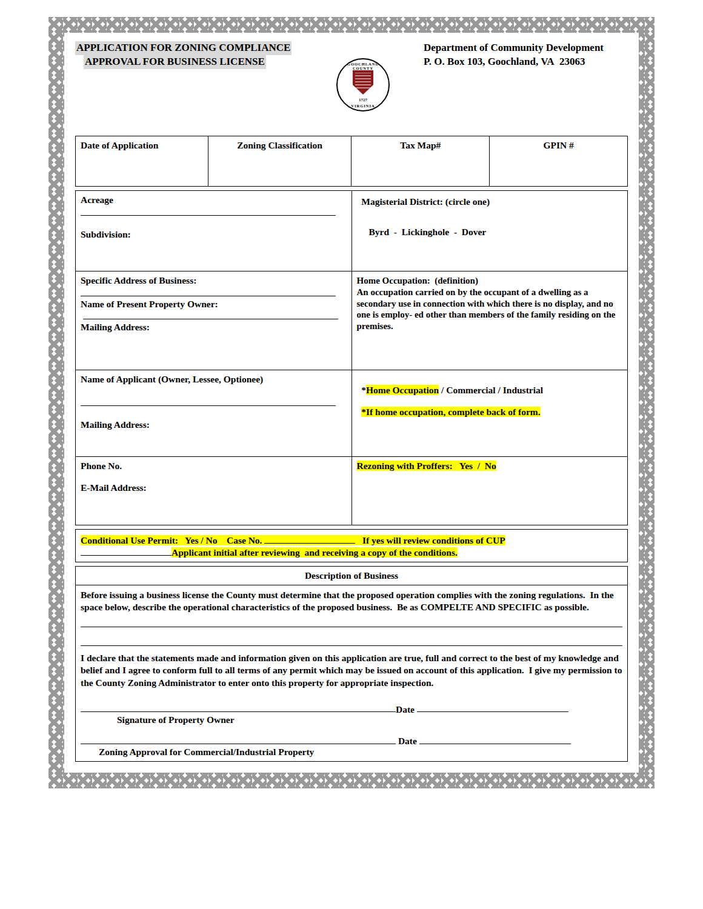APPLICATION FOR ZONING COMPLIANCE
APPROVAL FOR BUSINESS LICENSE
GOOCHLAND COUNTY
1727
VIRGINIA
Department of Community Development
P. O. Box 103, Goochland, VA 23063
| Date of Application | Zoning Classification | Tax Map# | GPIN # |
| Acreage Subdivision: | Magisterial District: (circle one) Byrd - Lickinghole - Dover |
| Specific Address of Business: Name of Present Property Owner: Mailing Address: | Home Occupation: (definition) An occupation carried on by the occupant of a dwelling as a secondary use in connection with which there is no display, and no one is employ- ed other than members of the family residing on the premises. |
| Name of Applicant (Owner, Lessee, Optionee) Mailing Address: | * Home Occupation / Commercial / Industrial *If home occupation, complete back of form. |
| Phone No. E-Mail Address: | Rezoning with Proffers: Yes / No |
| Conditional Use Permit: Yes / No Case No. If yes will review conditions of CUP Applicant initial after reviewing and receiving a copy of the conditions. |
| Description of Business |
| Before issuing a business license the County must determine that the proposed operation complies with the zoning regulations. In the space below, describe the operational characteristics of the proposed business. Be as COMPELTE AND SPECIFIC as possible. I declare that the statements made and information given on this application are true, full and correct to the best of my knowledge and belief and I agree to conform full to all terms of any permit which may be issued on account of this application. I give my permission to the County Zoning Administrator to enter onto this property for appropriate inspection. Date Signature of Property Owner Date Zoning Approval for Commercial/Industrial Property |